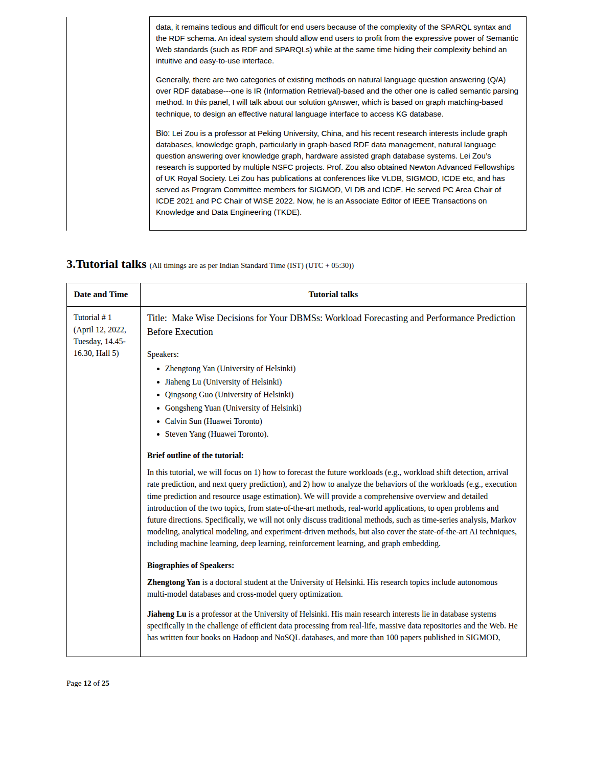| | data, it remains tedious and difficult for end users because of the complexity of the SPARQL syntax and the RDF schema. An ideal system should allow end users to profit from the expressive power of Semantic Web standards (such as RDF and SPARQLs) while at the same time hiding their complexity behind an intuitive and easy-to-use interface. Generally, there are two categories of existing methods on natural language question answering (Q/A) over RDF database---one is IR (Information Retrieval)-based and the other one is called semantic parsing method. In this panel, I will talk about our solution gAnswer, which is based on graph matching-based technique, to design an effective natural language interface to access KG database. Bio: Lei Zou is a professor at Peking University, China, and his recent research interests include graph databases, knowledge graph, particularly in graph-based RDF data management, natural language question answering over knowledge graph, hardware assisted graph database systems. Lei Zou’s research is supported by multiple NSFC projects. Prof. Zou also obtained Newton Advanced Fellowships of UK Royal Society. Lei Zou has publications at conferences like VLDB, SIGMOD, ICDE etc, and has served as Program Committee members for SIGMOD, VLDB and ICDE. He served PC Area Chair of ICDE 2021 and PC Chair of WISE 2022. Now, he is an Associate Editor of IEEE Transactions on Knowledge and Data Engineering (TKDE). |
3.Tutorial talks (All timings are as per Indian Standard Time (IST) (UTC + 05:30))
| Date and Time | Tutorial talks |
| --- | --- |
| Tutorial # 1 (April 12, 2022, Tuesday, 14.45-16.30, Hall 5) | Title: Make Wise Decisions for Your DBMSs: Workload Forecasting and Performance Prediction Before Execution Speakers: Zhengtong Yan (University of Helsinki) Jiaheng Lu (University of Helsinki) Qingsong Guo (University of Helsinki) Gongsheng Yuan (University of Helsinki) Calvin Sun (Huawei Toronto) Steven Yang (Huawei Toronto). Brief outline of the tutorial: In this tutorial, we will focus on 1) how to forecast the future workloads (e.g., workload shift detection, arrival rate prediction, and next query prediction), and 2) how to analyze the behaviors of the workloads (e.g., execution time prediction and resource usage estimation). We will provide a comprehensive overview and detailed introduction of the two topics, from state-of-the-art methods, real-world applications, to open problems and future directions. Specifically, we will not only discuss traditional methods, such as time-series analysis, Markov modeling, analytical modeling, and experiment-driven methods, but also cover the state-of-the-art AI techniques, including machine learning, deep learning, reinforcement learning, and graph embedding. Biographies of Speakers: Zhengtong Yan is a doctoral student at the University of Helsinki. His research topics include autonomous multi-model databases and cross-model query optimization. Jiaheng Lu is a professor at the University of Helsinki. His main research interests lie in database systems specifically in the challenge of efficient data processing from real-life, massive data repositories and the Web. He has written four books on Hadoop and NoSQL databases, and more than 100 papers published in SIGMOD, |
Page 12 of 25